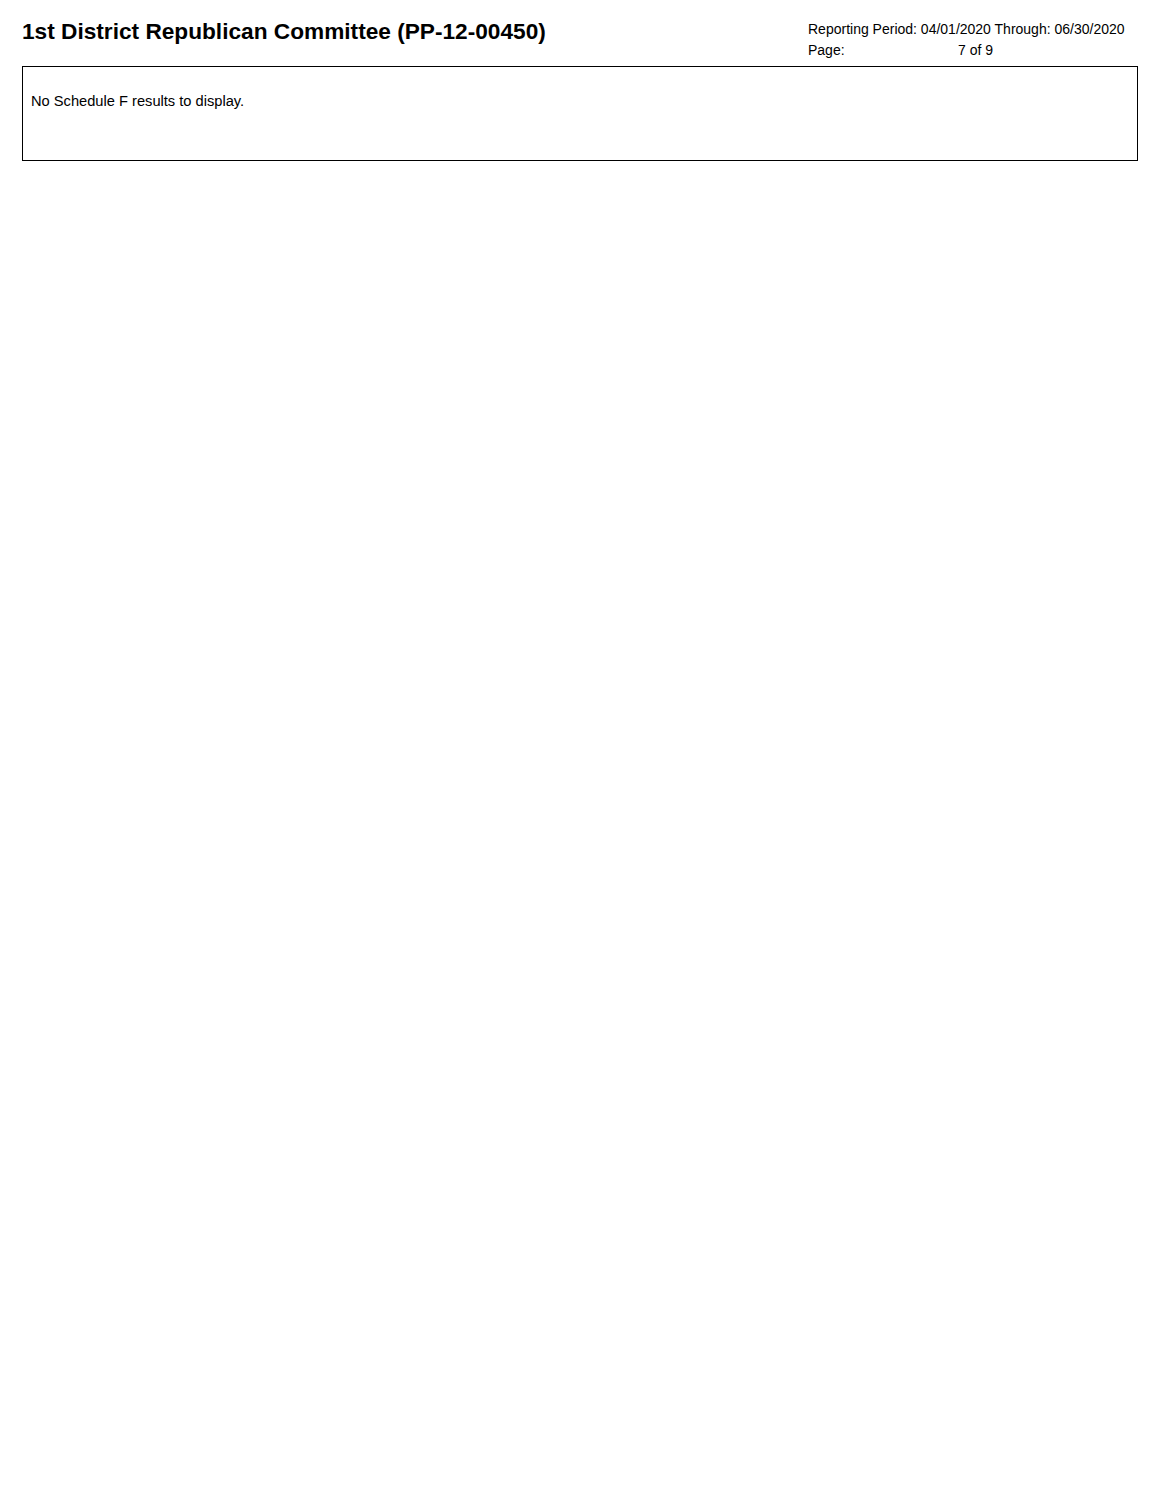1st District Republican Committee (PP-12-00450)
Reporting Period: 04/01/2020 Through: 06/30/2020
Page: 7 of 9
No Schedule F results to display.